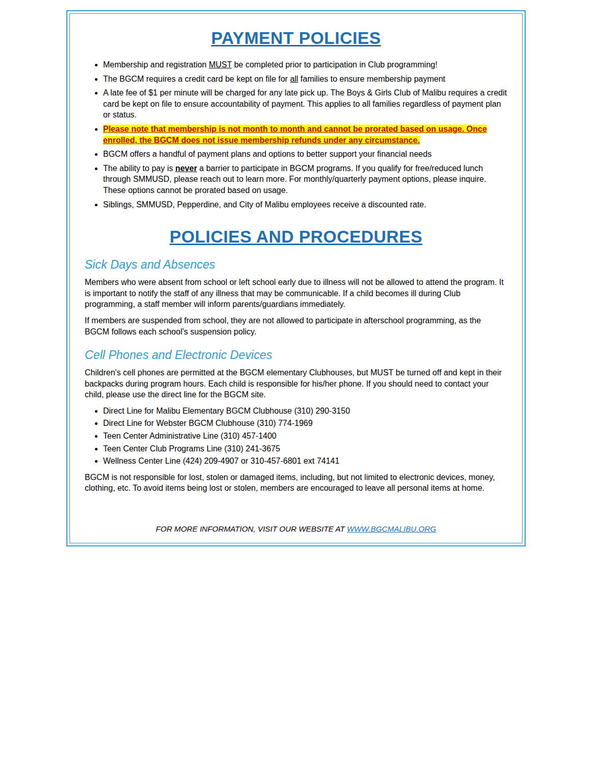PAYMENT POLICIES
Membership and registration MUST be completed prior to participation in Club programming!
The BGCM requires a credit card be kept on file for all families to ensure membership payment
A late fee of $1 per minute will be charged for any late pick up. The Boys & Girls Club of Malibu requires a credit card be kept on file to ensure accountability of payment. This applies to all families regardless of payment plan or status.
Please note that membership is not month to month and cannot be prorated based on usage. Once enrolled, the BGCM does not issue membership refunds under any circumstance.
BGCM offers a handful of payment plans and options to better support your financial needs
The ability to pay is never a barrier to participate in BGCM programs. If you qualify for free/reduced lunch through SMMUSD, please reach out to learn more. For monthly/quarterly payment options, please inquire. These options cannot be prorated based on usage.
Siblings, SMMUSD, Pepperdine, and City of Malibu employees receive a discounted rate.
POLICIES AND PROCEDURES
Sick Days and Absences
Members who were absent from school or left school early due to illness will not be allowed to attend the program. It is important to notify the staff of any illness that may be communicable. If a child becomes ill during Club programming, a staff member will inform parents/guardians immediately.
If members are suspended from school, they are not allowed to participate in afterschool programming, as the BGCM follows each school's suspension policy.
Cell Phones and Electronic Devices
Children's cell phones are permitted at the BGCM elementary Clubhouses, but MUST be turned off and kept in their backpacks during program hours. Each child is responsible for his/her phone. If you should need to contact your child, please use the direct line for the BGCM site.
Direct Line for Malibu Elementary BGCM Clubhouse (310) 290-3150
Direct Line for Webster BGCM Clubhouse (310) 774-1969
Teen Center Administrative Line (310) 457-1400
Teen Center Club Programs Line (310) 241-3675
Wellness Center Line (424) 209-4907 or 310-457-6801 ext 74141
BGCM is not responsible for lost, stolen or damaged items, including, but not limited to electronic devices, money, clothing, etc. To avoid items being lost or stolen, members are encouraged to leave all personal items at home.
FOR MORE INFORMATION, VISIT OUR WEBSITE AT WWW.BGCMALIBU.ORG